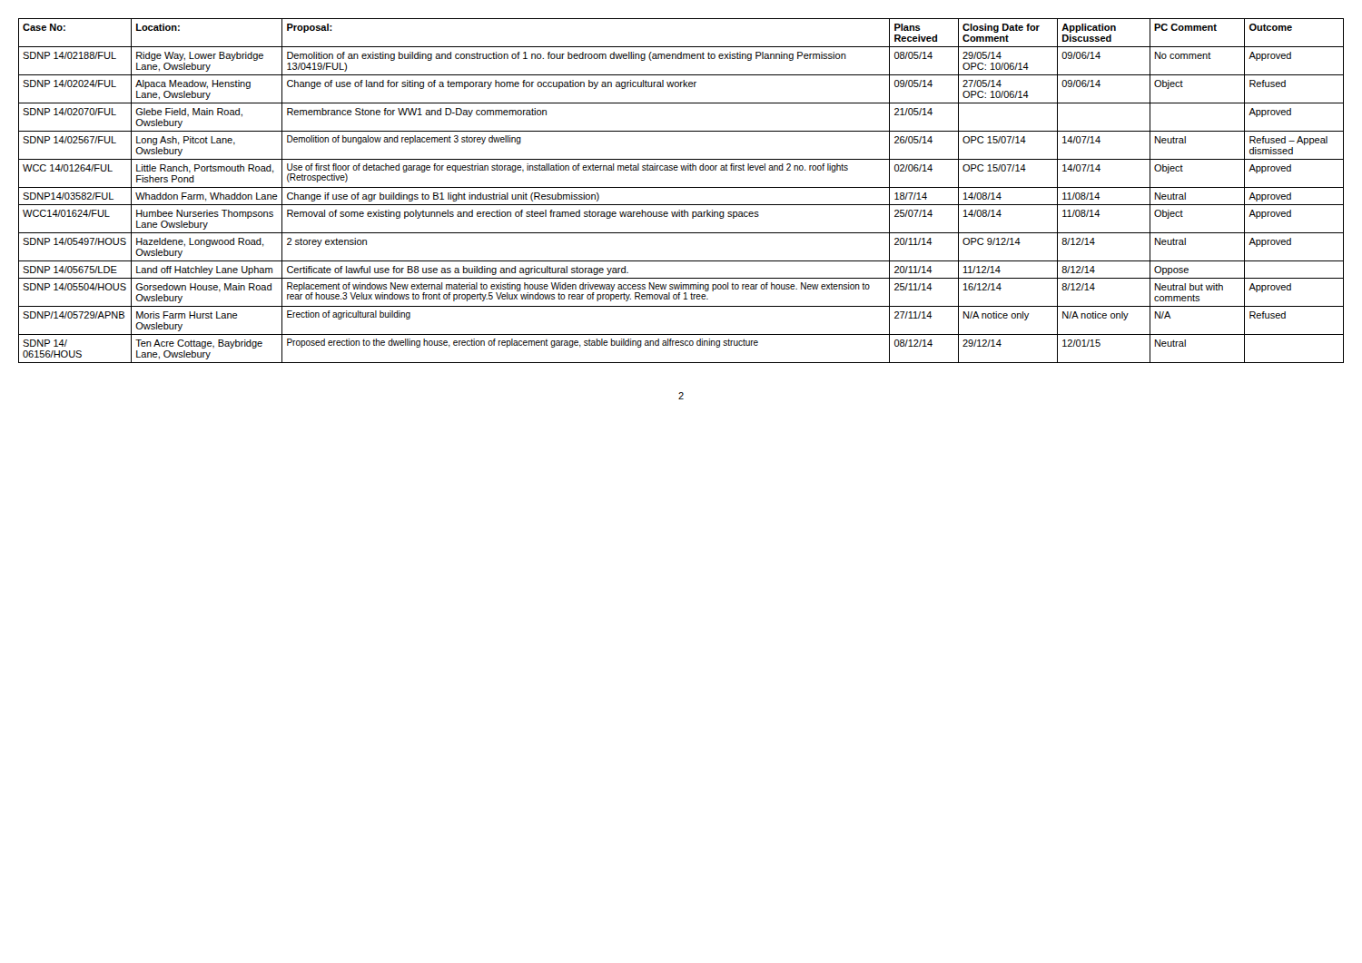| Case No: | Location: | Proposal: | Plans Received | Closing Date for Comment | Application Discussed | PC Comment | Outcome |
| --- | --- | --- | --- | --- | --- | --- | --- |
| SDNP 14/02188/FUL | Ridge Way, Lower Baybridge Lane, Owslebury | Demolition of an existing building and construction of 1 no. four bedroom dwelling (amendment to existing Planning Permission 13/0419/FUL) | 08/05/14 | 29/05/14 OPC: 10/06/14 | 09/06/14 | No comment | Approved |
| SDNP 14/02024/FUL | Alpaca Meadow, Hensting Lane, Owslebury | Change of use of land for siting of a temporary home for occupation by an agricultural worker | 09/05/14 | 27/05/14 OPC: 10/06/14 | 09/06/14 | Object | Refused |
| SDNP 14/02070/FUL | Glebe Field, Main Road, Owslebury | Remembrance Stone for WW1 and D-Day commemoration | 21/05/14 | | | | Approved |
| SDNP 14/02567/FUL | Long Ash, Pitcot Lane, Owslebury | Demolition of bungalow and replacement 3 storey dwelling | 26/05/14 | OPC 15/07/14 | 14/07/14 | Neutral | Refused – Appeal dismissed |
| WCC 14/01264/FUL | Little Ranch, Portsmouth Road, Fishers Pond | Use of first floor of detached garage for equestrian storage, installation of external metal staircase with door at first level and 2 no. roof lights (Retrospective) | 02/06/14 | OPC 15/07/14 | 14/07/14 | Object | Approved |
| SDNP14/03582/FUL | Whaddon Farm, Whaddon Lane | Change if use of agr buildings to B1 light industrial unit (Resubmission) | 18/7/14 | 14/08/14 | 11/08/14 | Neutral | Approved |
| WCC14/01624/FUL | Humbee Nurseries Thompsons Lane Owslebury | Removal of some existing polytunnels and erection of steel framed storage warehouse with parking spaces | 25/07/14 | 14/08/14 | 11/08/14 | Object | Approved |
| SDNP 14/05497/HOUS | Hazeldene, Longwood Road, Owslebury | 2 storey extension | 20/11/14 | OPC 9/12/14 | 8/12/14 | Neutral | Approved |
| SDNP 14/05675/LDE | Land off Hatchley Lane Upham | Certificate of lawful use for B8 use as a building and agricultural storage yard. | 20/11/14 | 11/12/14 | 8/12/14 | Oppose | |
| SDNP 14/05504/HOUS | Gorsedown House, Main Road Owslebury | Replacement of windows New external material to existing house Widen driveway access New swimming pool to rear of house. New extension to rear of house.3 Velux windows to front of property.5 Velux windows to rear of property. Removal of 1 tree. | 25/11/14 | 16/12/14 | 8/12/14 | Neutral but with comments | Approved |
| SDNP/14/05729/APNB | Moris Farm Hurst Lane Owslebury | Erection of agricultural building | 27/11/14 | N/A notice only | N/A notice only | N/A | Refused |
| SDNP 14/ 06156/HOUS | Ten Acre Cottage, Baybridge Lane, Owslebury | Proposed erection to the dwelling house, erection of replacement garage, stable building and alfresco dining structure | 08/12/14 | 29/12/14 | 12/01/15 | Neutral | |
2